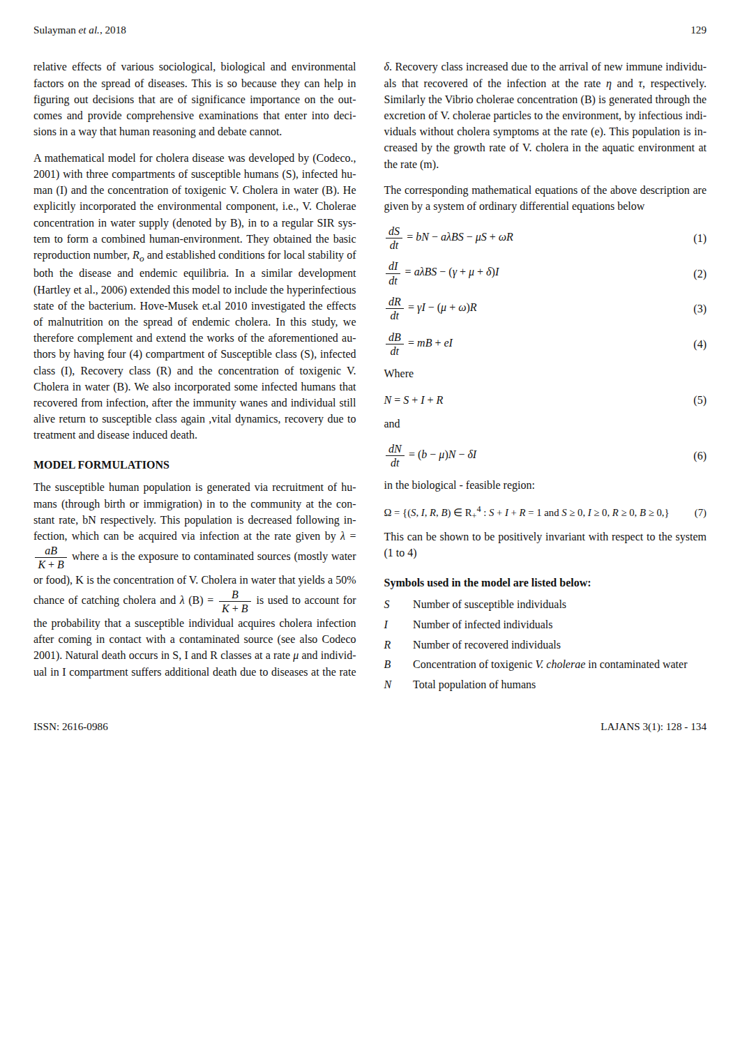Sulayman et al., 2018 129
relative effects of various sociological, biological and environmental factors on the spread of diseases. This is so because they can help in figuring out decisions that are of significance importance on the outcomes and provide comprehensive examinations that enter into decisions in a way that human reasoning and debate cannot.
A mathematical model for cholera disease was developed by (Codeco., 2001) with three compartments of susceptible humans (S), infected human (I) and the concentration of toxigenic V. Cholera in water (B). He explicitly incorporated the environmental component, i.e., V. Cholerae concentration in water supply (denoted by B), in to a regular SIR system to form a combined human-environment. They obtained the basic reproduction number, Ro and established conditions for local stability of both the disease and endemic equilibria. In a similar development (Hartley et al., 2006) extended this model to include the hyperinfectious state of the bacterium. Hove-Musek et.al 2010 investigated the effects of malnutrition on the spread of endemic cholera. In this study, we therefore complement and extend the works of the aforementioned authors by having four (4) compartment of Susceptible class (S), infected class (I), Recovery class (R) and the concentration of toxigenic V. Cholera in water (B). We also incorporated some infected humans that recovered from infection, after the immunity wanes and individual still alive return to susceptible class again ,vital dynamics, recovery due to treatment and disease induced death.
Model Formulations
The susceptible human population is generated via recruitment of humans (through birth or immigration) in to the community at the constant rate, bN respectively. This population is decreased following infection, which can be acquired via infection at the rate given by λ = aB K + B where a is the exposure to contaminated sources (mostly water or food), K is the concentration of V. Cholera in water that yields a 50% chance of catching cholera and λ (B) = BK + B is used to account for the probability that a susceptible individual acquires cholera infection after coming in contact with a contaminated source (see also Codeco 2001). Natural death occurs in S, I and R classes at a rate μ and individual in I compartment suffers additional death due to diseases at the rate δ. Recovery class increased due to the arrival of new immune individuals that recovered of the infection at the rate η and τ, respectively. Similarly the Vibrio cholerae concentration (B) is generated through the excretion of V. cholerae particles to the environment, by infectious individuals without cholera symptoms at the rate (e). This population is increased by the growth rate of V. cholera in the aquatic environment at the rate (m).
The corresponding mathematical equations of the above description are given by a system of ordinary differential equations below
dS dt = bN − aλBS − μS + ωR (1)
dI dt = aλBS − (γ + μ + δ)I (2)
dR dt = γI − (μ + ω)R (3)
dB dt = mB + eI (4)
Where
N = S + I + R (5)
and
dN dt = (b − μ)N − δI (6)
in the biological - feasible region:
Ω = {(S, I, R, B) ∈ R+4 : S + I + R = 1 and S ≥ 0, I ≥ 0, R ≥ 0, B ≥ 0,} (7)
This can be shown to be positively invariant with respect to the system (1 to 4)
Symbols used in the model are listed below:
S
Number of susceptible individuals
I
Number of infected individuals
R
Number of recovered individuals
B
Concentration of toxigenic V. cholerae in contaminated water
N
Total population of humans
ISSN: 2616-0986 LAJANS 3(1): 128 - 134